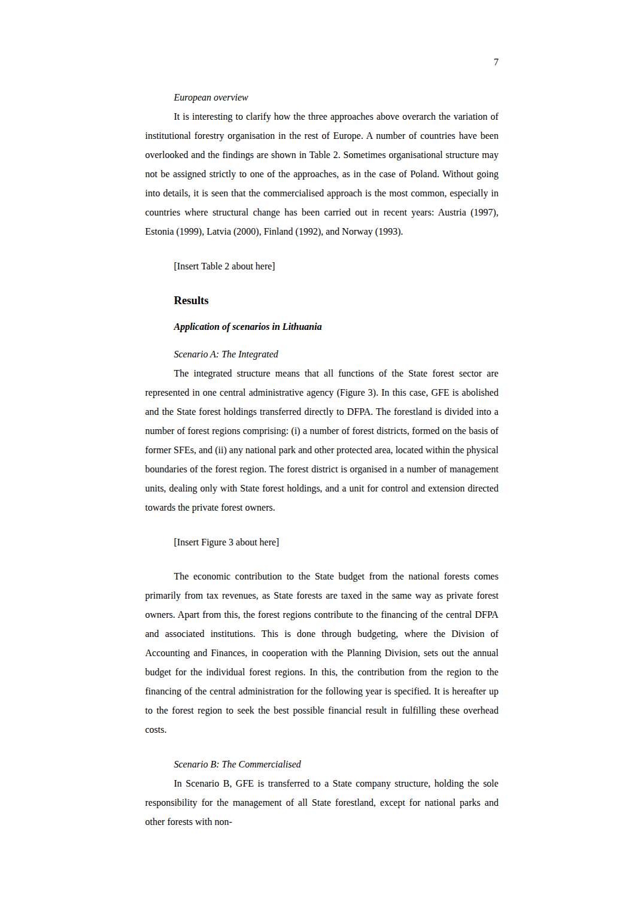7
European overview
It is interesting to clarify how the three approaches above overarch the variation of institutional forestry organisation in the rest of Europe. A number of countries have been overlooked and the findings are shown in Table 2. Sometimes organisational structure may not be assigned strictly to one of the approaches, as in the case of Poland. Without going into details, it is seen that the commercialised approach is the most common, especially in countries where structural change has been carried out in recent years: Austria (1997), Estonia (1999), Latvia (2000), Finland (1992), and Norway (1993).
[Insert Table 2 about here]
Results
Application of scenarios in Lithuania
Scenario A: The Integrated
The integrated structure means that all functions of the State forest sector are represented in one central administrative agency (Figure 3). In this case, GFE is abolished and the State forest holdings transferred directly to DFPA. The forestland is divided into a number of forest regions comprising: (i) a number of forest districts, formed on the basis of former SFEs, and (ii) any national park and other protected area, located within the physical boundaries of the forest region. The forest district is organised in a number of management units, dealing only with State forest holdings, and a unit for control and extension directed towards the private forest owners.
[Insert Figure 3 about here]
The economic contribution to the State budget from the national forests comes primarily from tax revenues, as State forests are taxed in the same way as private forest owners. Apart from this, the forest regions contribute to the financing of the central DFPA and associated institutions. This is done through budgeting, where the Division of Accounting and Finances, in cooperation with the Planning Division, sets out the annual budget for the individual forest regions. In this, the contribution from the region to the financing of the central administration for the following year is specified. It is hereafter up to the forest region to seek the best possible financial result in fulfilling these overhead costs.
Scenario B: The Commercialised
In Scenario B, GFE is transferred to a State company structure, holding the sole responsibility for the management of all State forestland, except for national parks and other forests with non-